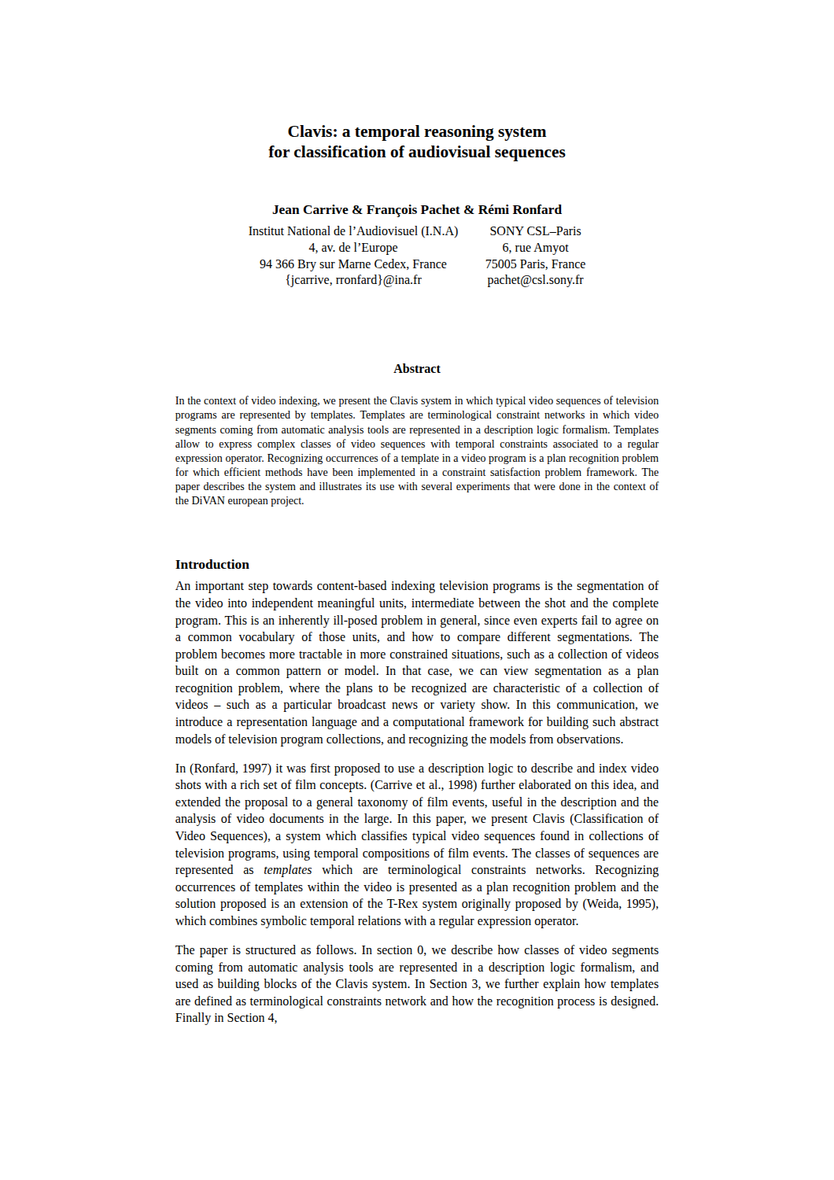Clavis: a temporal reasoning system
for classification of audiovisual sequences
Jean Carrive & François Pachet & Rémi Ronfard
| Institut National de l’Audiovisuel (I.N.A) 4, av. de l’Europe 94 366 Bry sur Marne Cedex, France {jcarrive, rronfard}@ina.fr | SONY CSL–Paris 6, rue Amyot 75005 Paris, France pachet@csl.sony.fr |
Abstract
In the context of video indexing, we present the Clavis system in which typical video sequences of television programs are represented by templates. Templates are terminological constraint networks in which video segments coming from automatic analysis tools are represented in a description logic formalism. Templates allow to express complex classes of video sequences with temporal constraints associated to a regular expression operator. Recognizing occurrences of a template in a video program is a plan recognition problem for which efficient methods have been implemented in a constraint satisfaction problem framework. The paper describes the system and illustrates its use with several experiments that were done in the context of the DiVAN european project.
Introduction
An important step towards content-based indexing television programs is the segmentation of the video into independent meaningful units, intermediate between the shot and the complete program. This is an inherently ill-posed problem in general, since even experts fail to agree on a common vocabulary of those units, and how to compare different segmentations. The problem becomes more tractable in more constrained situations, such as a collection of videos built on a common pattern or model. In that case, we can view segmentation as a plan recognition problem, where the plans to be recognized are characteristic of a collection of videos – such as a particular broadcast news or variety show. In this communication, we introduce a representation language and a computational framework for building such abstract models of television program collections, and recognizing the models from observations.
In (Ronfard, 1997) it was first proposed to use a description logic to describe and index video shots with a rich set of film concepts. (Carrive et al., 1998) further elaborated on this idea, and extended the proposal to a general taxonomy of film events, useful in the description and the analysis of video documents in the large. In this paper, we present Clavis (Classification of Video Sequences), a system which classifies typical video sequences found in collections of television programs, using temporal compositions of film events. The classes of sequences are represented as templates which are terminological constraints networks. Recognizing occurrences of templates within the video is presented as a plan recognition problem and the solution proposed is an extension of the T-Rex system originally proposed by (Weida, 1995), which combines symbolic temporal relations with a regular expression operator.
The paper is structured as follows. In section 0, we describe how classes of video segments coming from automatic analysis tools are represented in a description logic formalism, and used as building blocks of the Clavis system. In Section 3, we further explain how templates are defined as terminological constraints network and how the recognition process is designed. Finally in Section 4,